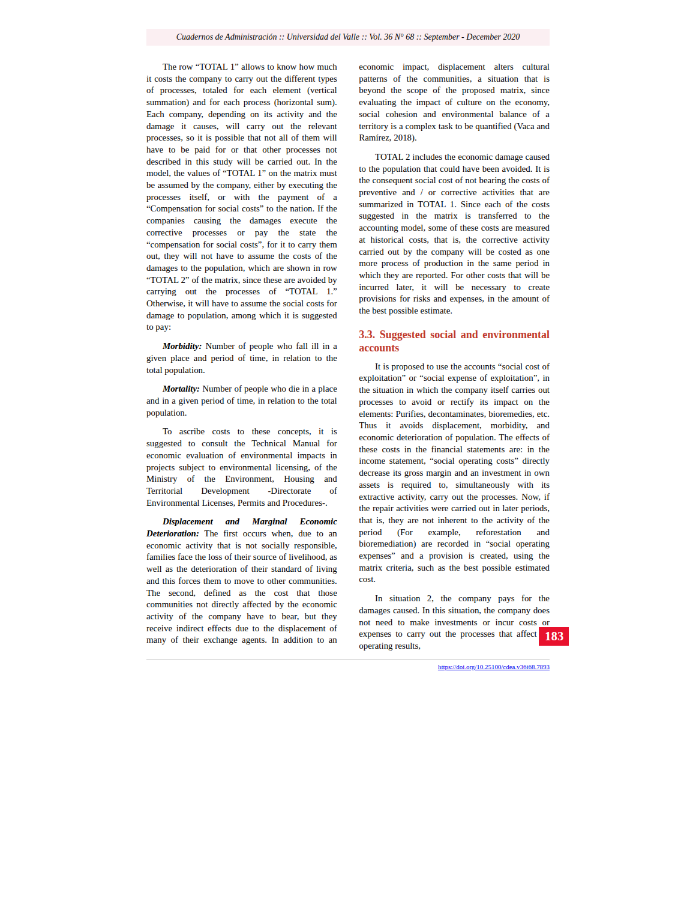Cuadernos de Administración :: Universidad del Valle :: Vol. 36 N° 68 :: September - December 2020
The row “TOTAL 1” allows to know how much it costs the company to carry out the different types of processes, totaled for each element (vertical summation) and for each process (horizontal sum). Each company, depending on its activity and the damage it causes, will carry out the relevant processes, so it is possible that not all of them will have to be paid for or that other processes not described in this study will be carried out. In the model, the values of “TOTAL 1” on the matrix must be assumed by the company, either by executing the processes itself, or with the payment of a “Compensation for social costs” to the nation. If the companies causing the damages execute the corrective processes or pay the state the “compensation for social costs”, for it to carry them out, they will not have to assume the costs of the damages to the population, which are shown in row “TOTAL 2” of the matrix, since these are avoided by carrying out the processes of “TOTAL 1.” Otherwise, it will have to assume the social costs for damage to population, among which it is suggested to pay:
Morbidity: Number of people who fall ill in a given place and period of time, in relation to the total population.
Mortality: Number of people who die in a place and in a given period of time, in relation to the total population.
To ascribe costs to these concepts, it is suggested to consult the Technical Manual for economic evaluation of environmental impacts in projects subject to environmental licensing, of the Ministry of the Environment, Housing and Territorial Development -Directorate of Environmental Licenses, Permits and Procedures-.
Displacement and Marginal Economic Deterioration: The first occurs when, due to an economic activity that is not socially responsible, families face the loss of their source of livelihood, as well as the deterioration of their standard of living and this forces them to move to other communities. The second, defined as the cost that those communities not directly affected by the economic activity of the company have to bear, but they receive indirect effects due to the displacement of many of their exchange agents. In addition to an economic impact, displacement alters cultural patterns of the communities, a situation that is beyond the scope of the proposed matrix, since evaluating the impact of culture on the economy, social cohesion and environmental balance of a territory is a complex task to be quantified (Vaca and Ramírez, 2018).
TOTAL 2 includes the economic damage caused to the population that could have been avoided. It is the consequent social cost of not bearing the costs of preventive and / or corrective activities that are summarized in TOTAL 1. Since each of the costs suggested in the matrix is transferred to the accounting model, some of these costs are measured at historical costs, that is, the corrective activity carried out by the company will be costed as one more process of production in the same period in which they are reported. For other costs that will be incurred later, it will be necessary to create provisions for risks and expenses, in the amount of the best possible estimate.
3.3. Suggested social and environmental accounts
It is proposed to use the accounts “social cost of exploitation” or “social expense of exploitation”, in the situation in which the company itself carries out processes to avoid or rectify its impact on the elements: Purifies, decontaminates, bioremedies, etc. Thus it avoids displacement, morbidity, and economic deterioration of population. The effects of these costs in the financial statements are: in the income statement, “social operating costs” directly decrease its gross margin and an investment in own assets is required to, simultaneously with its extractive activity, carry out the processes. Now, if the repair activities were carried out in later periods, that is, they are not inherent to the activity of the period (For example, reforestation and bioremediation) are recorded in “social operating expenses” and a provision is created, using the matrix criteria, such as the best possible estimated cost.
In situation 2, the company pays for the damages caused. In this situation, the company does not need to make investments or incur costs or expenses to carry out the processes that affect its operating results,
183
https://doi.org/10.25100/cdea.v36i68.7893